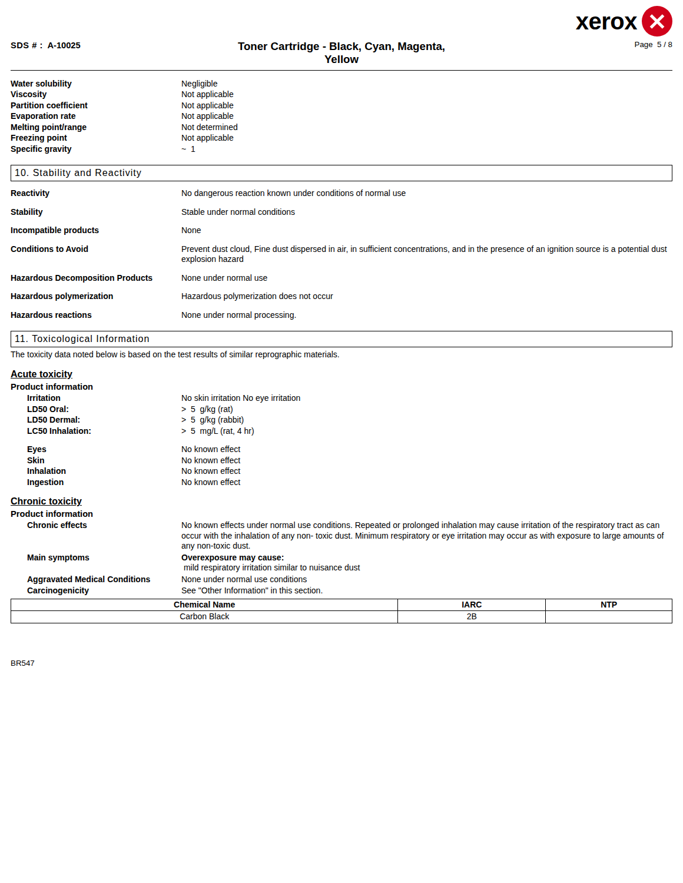xerox
SDS # : A-10025
Toner Cartridge - Black, Cyan, Magenta,
Yellow
Page 5 / 8
Water solubility
Negligible
Viscosity
Not applicable
Partition coefficient
Not applicable
Evaporation rate
Not applicable
Melting point/range
Not determined
Freezing point
Not applicable
Specific gravity
~ 1
10. Stability and Reactivity
Reactivity
No dangerous reaction known under conditions of normal use
Stability
Stable under normal conditions
Incompatible products
None
Conditions to Avoid
Prevent dust cloud, Fine dust dispersed in air, in sufficient concentrations, and in the presence of an ignition source is a potential dust explosion hazard
Hazardous Decomposition Products
None under normal use
Hazardous polymerization
Hazardous polymerization does not occur
Hazardous reactions
None under normal processing.
11. Toxicological Information
The toxicity data noted below is based on the test results of similar reprographic materials.
Acute toxicity
Product information
Irritation
No skin irritation No eye irritation
LD50 Oral:
> 5 g/kg (rat)
LD50 Dermal:
> 5 g/kg (rabbit)
LC50 Inhalation:
> 5 mg/L (rat, 4 hr)
Eyes
No known effect
Skin
No known effect
Inhalation
No known effect
Ingestion
No known effect
Chronic toxicity
Product information
Chronic effects
No known effects under normal use conditions. Repeated or prolonged inhalation may cause irritation of the respiratory tract as can occur with the inhalation of any non- toxic dust. Minimum respiratory or eye irritation may occur as with exposure to large amounts of any non-toxic dust.
Main symptoms
Overexposure may cause:
mild respiratory irritation similar to nuisance dust
Aggravated Medical Conditions
None under normal use conditions
Carcinogenicity
See "Other Information" in this section.
| Chemical Name | IARC | NTP |
| --- | --- | --- |
| Carbon Black | 2B | |
BR547